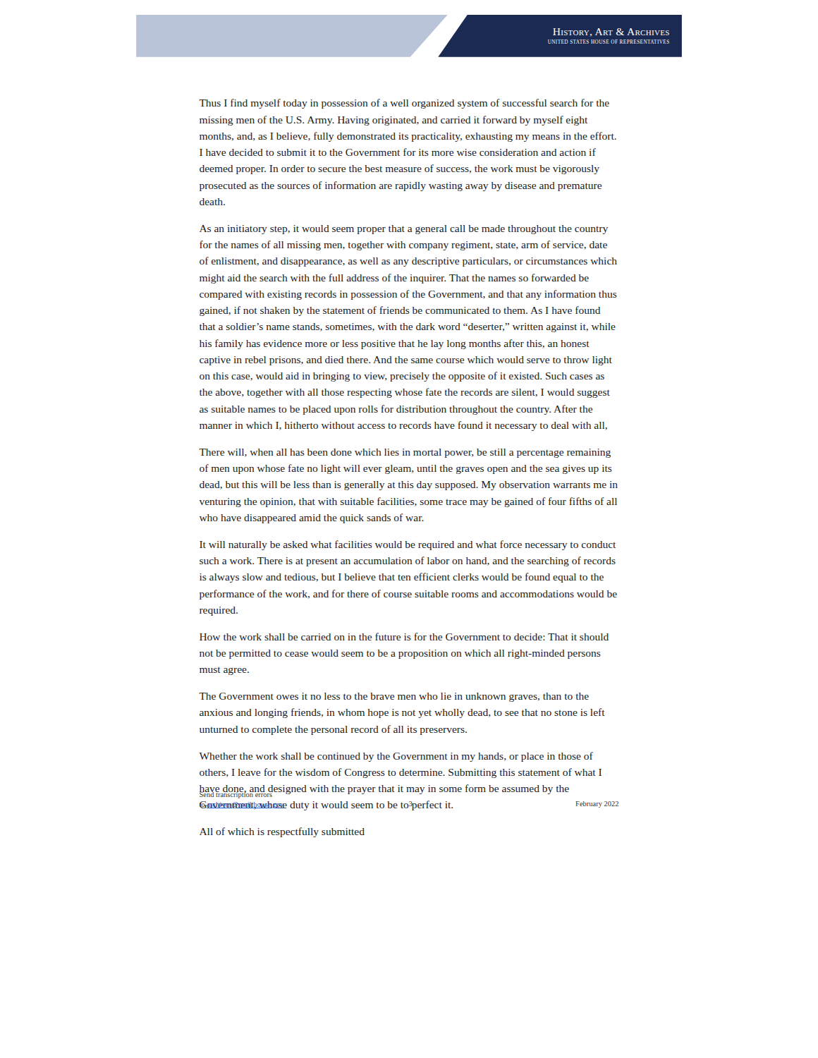History, Art & Archives
United States House of Representatives
Thus I find myself today in possession of a well organized system of successful search for the missing men of the U.S. Army. Having originated, and carried it forward by myself eight months, and, as I believe, fully demonstrated its practicality, exhausting my means in the effort. I have decided to submit it to the Government for its more wise consideration and action if deemed proper. In order to secure the best measure of success, the work must be vigorously prosecuted as the sources of information are rapidly wasting away by disease and premature death.
As an initiatory step, it would seem proper that a general call be made throughout the country for the names of all missing men, together with company regiment, state, arm of service, date of enlistment, and disappearance, as well as any descriptive particulars, or circumstances which might aid the search with the full address of the inquirer. That the names so forwarded be compared with existing records in possession of the Government, and that any information thus gained, if not shaken by the statement of friends be communicated to them. As I have found that a soldier’s name stands, sometimes, with the dark word “deserter,” written against it, while his family has evidence more or less positive that he lay long months after this, an honest captive in rebel prisons, and died there. And the same course which would serve to throw light on this case, would aid in bringing to view, precisely the opposite of it existed. Such cases as the above, together with all those respecting whose fate the records are silent, I would suggest as suitable names to be placed upon rolls for distribution throughout the country. After the manner in which I, hitherto without access to records have found it necessary to deal with all,
There will, when all has been done which lies in mortal power, be still a percentage remaining of men upon whose fate no light will ever gleam, until the graves open and the sea gives up its dead, but this will be less than is generally at this day supposed. My observation warrants me in venturing the opinion, that with suitable facilities, some trace may be gained of four fifths of all who have disappeared amid the quick sands of war.
It will naturally be asked what facilities would be required and what force necessary to conduct such a work. There is at present an accumulation of labor on hand, and the searching of records is always slow and tedious, but I believe that ten efficient clerks would be found equal to the performance of the work, and for there of course suitable rooms and accommodations would be required.
How the work shall be carried on in the future is for the Government to decide: That it should not be permitted to cease would seem to be a proposition on which all right-minded persons must agree.
The Government owes it no less to the brave men who lie in unknown graves, than to the anxious and longing friends, in whom hope is not yet wholly dead, to see that no stone is left unturned to complete the personal record of all its preservers.
Whether the work shall be continued by the Government in my hands, or place in those of others, I leave for the wisdom of Congress to determine. Submitting this statement of what I have done, and designed with the prayer that it may in some form be assumed by the Government, whose duty it would seem to be to perfect it.
All of which is respectfully submitted
Send transcription errors
to archives@mail.house.gov
3
February 2022